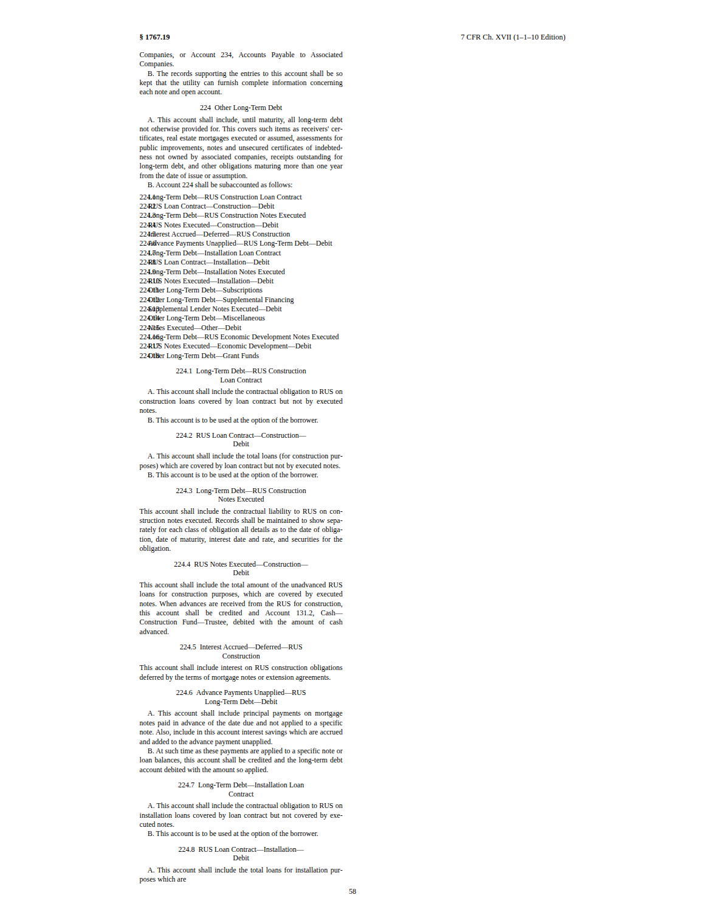§ 1767.19 7 CFR Ch. XVII (1–1–10 Edition)
Companies, or Account 234, Accounts Payable to Associated Companies.
B. The records supporting the entries to this account shall be so kept that the utility can furnish complete information concerning each note and open account.
224 Other Long-Term Debt
A. This account shall include, until maturity, all long-term debt not otherwise provided for. This covers such items as receivers' certificates, real estate mortgages executed or assumed, assessments for public improvements, notes and unsecured certificates of indebtedness not owned by associated companies, receipts outstanding for long-term debt, and other obligations maturing more than one year from the date of issue or assumption.
B. Account 224 shall be subaccounted as follows:
224.1 Long-Term Debt—RUS Construction Loan Contract
224.2 RUS Loan Contract—Construction—Debit
224.3 Long-Term Debt—RUS Construction Notes Executed
224.4 RUS Notes Executed—Construction—Debit
224.5 Interest Accrued—Deferred—RUS Construction
224.6 Advance Payments Unapplied—RUS Long-Term Debt—Debit
224.7 Long-Term Debt—Installation Loan Contract
224.8 RUS Loan Contract—Installation—Debit
224.9 Long-Term Debt—Installation Notes Executed
224.10 RUS Notes Executed—Installation—Debit
224.11 Other Long-Term Debt—Subscriptions
224.12 Other Long-Term Debt—Supplemental Financing
224.13 Supplemental Lender Notes Executed—Debit
224.14 Other Long-Term Debt—Miscellaneous
224.15 Notes Executed—Other—Debit
224.16 Long-Term Debt—RUS Economic Development Notes Executed
224.17 RUS Notes Executed—Economic Development—Debit
224.18 Other Long-Term Debt—Grant Funds
224.1 Long-Term Debt—RUS Construction
Loan Contract
A. This account shall include the contractual obligation to RUS on construction loans covered by loan contract but not by executed notes.
B. This account is to be used at the option of the borrower.
224.2 RUS Loan Contract—Construction—
Debit
A. This account shall include the total loans (for construction purposes) which are covered by loan contract but not by executed notes.
B. This account is to be used at the option of the borrower.
224.3 Long-Term Debt—RUS Construction
Notes Executed
This account shall include the contractual liability to RUS on construction notes executed. Records shall be maintained to show separately for each class of obligation all details as to the date of obligation, date of maturity, interest date and rate, and securities for the obligation.
224.4 RUS Notes Executed—Construction—
Debit
This account shall include the total amount of the unadvanced RUS loans for construction purposes, which are covered by executed notes. When advances are received from the RUS for construction, this account shall be credited and Account 131.2, Cash—Construction Fund—Trustee, debited with the amount of cash advanced.
224.5 Interest Accrued—Deferred—RUS
Construction
This account shall include interest on RUS construction obligations deferred by the terms of mortgage notes or extension agreements.
224.6 Advance Payments Unapplied—RUS
Long-Term Debt—Debit
A. This account shall include principal payments on mortgage notes paid in advance of the date due and not applied to a specific note. Also, include in this account interest savings which are accrued and added to the advance payment unapplied.
B. At such time as these payments are applied to a specific note or loan balances, this account shall be credited and the long-term debt account debited with the amount so applied.
224.7 Long-Term Debt—Installation Loan
Contract
A. This account shall include the contractual obligation to RUS on installation loans covered by loan contract but not covered by executed notes.
B. This account is to be used at the option of the borrower.
224.8 RUS Loan Contract—Installation—
Debit
A. This account shall include the total loans for installation purposes which are
58